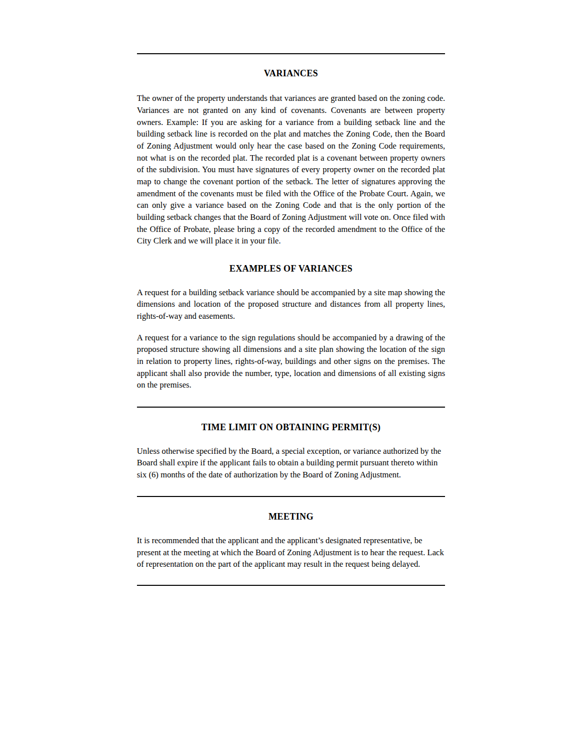VARIANCES
The owner of the property understands that variances are granted based on the zoning code. Variances are not granted on any kind of covenants. Covenants are between property owners. Example: If you are asking for a variance from a building setback line and the building setback line is recorded on the plat and matches the Zoning Code, then the Board of Zoning Adjustment would only hear the case based on the Zoning Code requirements, not what is on the recorded plat. The recorded plat is a covenant between property owners of the subdivision. You must have signatures of every property owner on the recorded plat map to change the covenant portion of the setback. The letter of signatures approving the amendment of the covenants must be filed with the Office of the Probate Court. Again, we can only give a variance based on the Zoning Code and that is the only portion of the building setback changes that the Board of Zoning Adjustment will vote on. Once filed with the Office of Probate, please bring a copy of the recorded amendment to the Office of the City Clerk and we will place it in your file.
EXAMPLES OF VARIANCES
A request for a building setback variance should be accompanied by a site map showing the dimensions and location of the proposed structure and distances from all property lines, rights-of-way and easements.
A request for a variance to the sign regulations should be accompanied by a drawing of the proposed structure showing all dimensions and a site plan showing the location of the sign in relation to property lines, rights-of-way, buildings and other signs on the premises. The applicant shall also provide the number, type, location and dimensions of all existing signs on the premises.
TIME LIMIT ON OBTAINING PERMIT(S)
Unless otherwise specified by the Board, a special exception, or variance authorized by the Board shall expire if the applicant fails to obtain a building permit pursuant thereto within six (6) months of the date of authorization by the Board of Zoning Adjustment.
MEETING
It is recommended that the applicant and the applicant’s designated representative, be present at the meeting at which the Board of Zoning Adjustment is to hear the request. Lack of representation on the part of the applicant may result in the request being delayed.